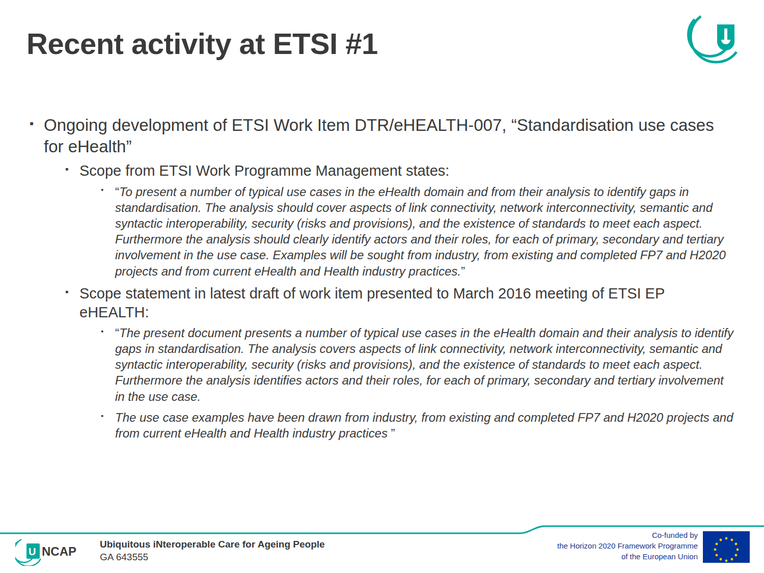Recent activity at ETSI #1
Ongoing development of ETSI Work Item DTR/eHEALTH-007, “Standardisation use cases for eHealth”
Scope from ETSI Work Programme Management states:
“To present a number of typical use cases in the eHealth domain and from their analysis to identify gaps in standardisation. The analysis should cover aspects of link connectivity, network interconnectivity, semantic and syntactic interoperability, security (risks and provisions), and the existence of standards to meet each aspect. Furthermore the analysis should clearly identify actors and their roles, for each of primary, secondary and tertiary involvement in the use case. Examples will be sought from industry, from existing and completed FP7 and H2020 projects and from current eHealth and Health industry practices.”
Scope statement in latest draft of work item presented to March 2016 meeting of ETSI EP eHEALTH:
“The present document presents a number of typical use cases in the eHealth domain and their analysis to identify gaps in standardisation. The analysis covers aspects of link connectivity, network interconnectivity, semantic and syntactic interoperability, security (risks and provisions), and the existence of standards to meet each aspect. Furthermore the analysis identifies actors and their roles, for each of primary, secondary and tertiary involvement in the use case.
The use case examples have been drawn from industry, from existing and completed FP7 and H2020 projects and from current eHealth and Health industry practices ”
U NCAP
Ubiquitous iNteroperable Care for Ageing People
GA 643555
Co-funded by
the Horizon 2020 Framework Programme
of the European Union